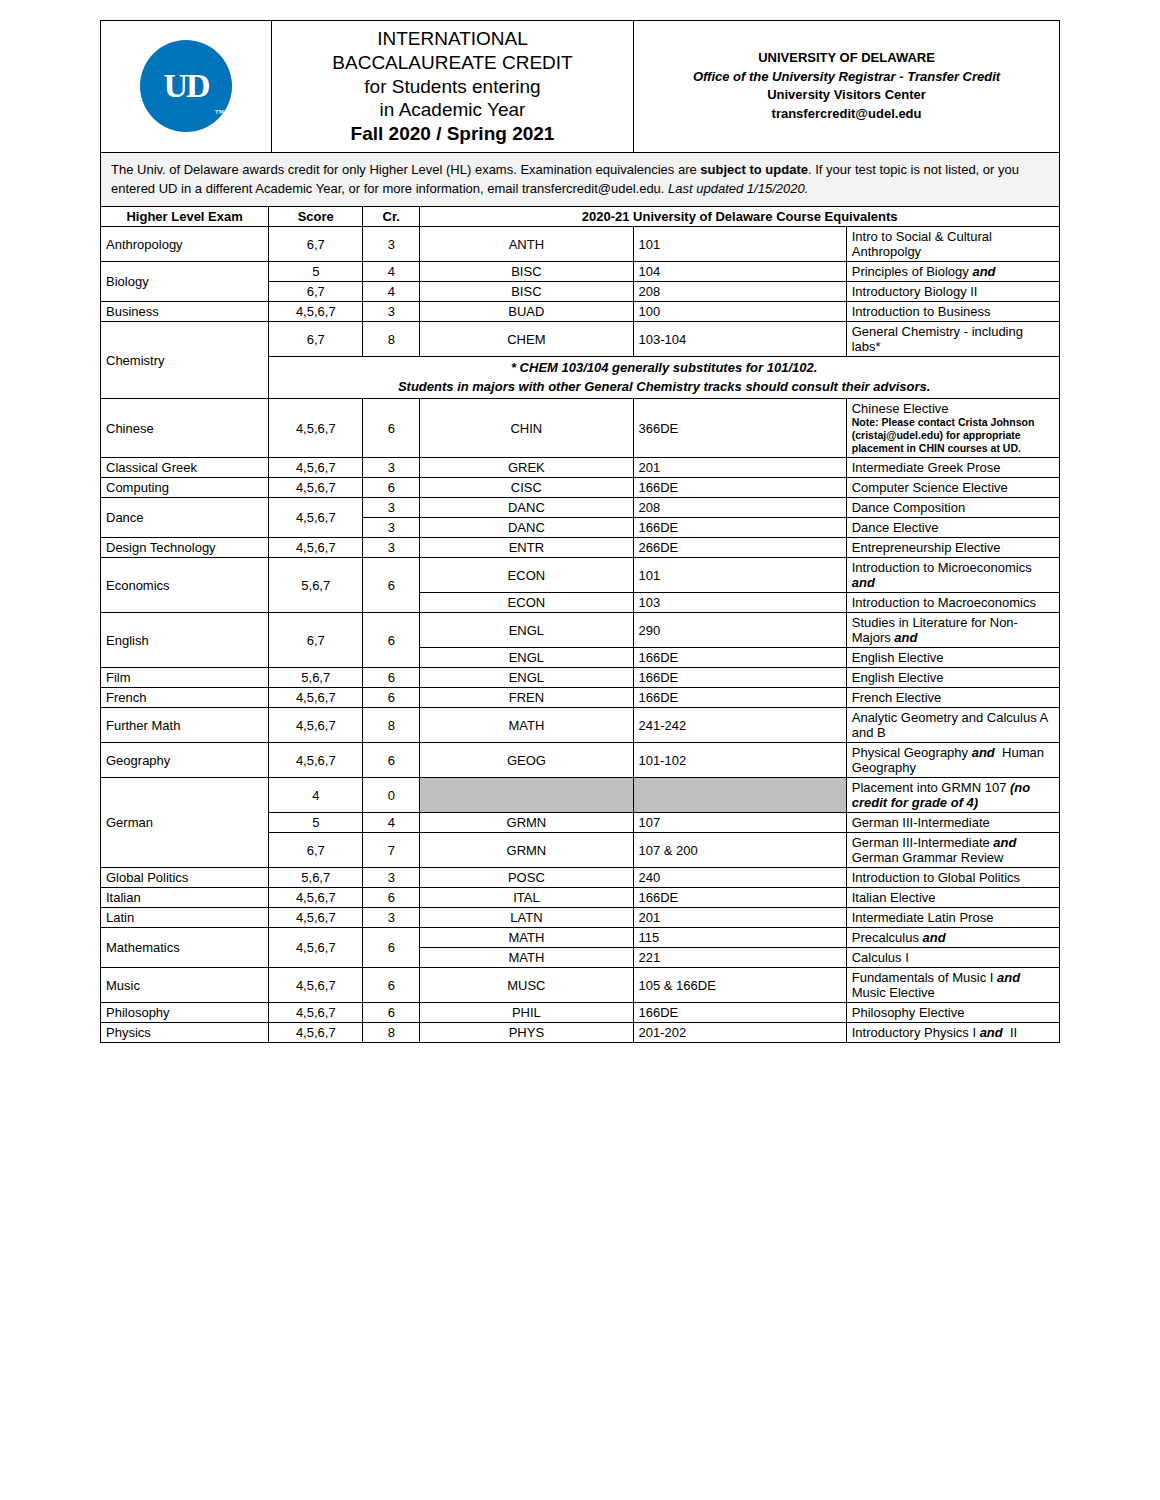| UD ™ | INTERNATIONAL BACCALAUREATE CREDIT for Students entering in Academic Year Fall 2020 / Spring 2021 | UNIVERSITY OF DELAWARE Office of the University Registrar - Transfer Credit University Visitors Center transfercredit@udel.edu |
| The Univ. of Delaware awards credit for only Higher Level (HL) exams. Examination equivalencies are subject to update . If your test topic is not listed, or you entered UD in a different Academic Year, or for more information, email transfercredit@udel.edu. Last updated 1/15/2020. |
| Higher Level Exam | Score | Cr. | 2020-21 University of Delaware Course Equivalents |
| --- | --- | --- | --- |
| Anthropology | 6,7 | 3 | ANTH | 101 | Intro to Social & Cultural Anthropolgy |
| Biology | 5 | 4 | BISC | 104 | Principles of Biology and |
| 6,7 | 4 | BISC | 208 | Introductory Biology II |
| Business | 4,5,6,7 | 3 | BUAD | 100 | Introduction to Business |
| Chemistry | 6,7 | 8 | CHEM | 103-104 | General Chemistry - including labs* |
| * CHEM 103/104 generally substitutes for 101/102. Students in majors with other General Chemistry tracks should consult their advisors. |
| Chinese | 4,5,6,7 | 6 | CHIN | 366DE | Chinese Elective Note: Please contact Crista Johnson (cristaj@udel.edu) for appropriate placement in CHIN courses at UD. |
| Classical Greek | 4,5,6,7 | 3 | GREK | 201 | Intermediate Greek Prose |
| Computing | 4,5,6,7 | 6 | CISC | 166DE | Computer Science Elective |
| Dance | 4,5,6,7 | 3 | DANC | 208 | Dance Composition |
| 3 | DANC | 166DE | Dance Elective |
| Design Technology | 4,5,6,7 | 3 | ENTR | 266DE | Entrepreneurship Elective |
| Economics | 5,6,7 | 6 | ECON | 101 | Introduction to Microeconomics and |
| ECON | 103 | Introduction to Macroeconomics |
| English | 6,7 | 6 | ENGL | 290 | Studies in Literature for Non-Majors and |
| ENGL | 166DE | English Elective |
| Film | 5,6,7 | 6 | ENGL | 166DE | English Elective |
| French | 4,5,6,7 | 6 | FREN | 166DE | French Elective |
| Further Math | 4,5,6,7 | 8 | MATH | 241-242 | Analytic Geometry and Calculus A and B |
| Geography | 4,5,6,7 | 6 | GEOG | 101-102 | Physical Geography and Human Geography |
| German | 4 | 0 | | | Placement into GRMN 107 (no credit for grade of 4) |
| 5 | 4 | GRMN | 107 | German III-Intermediate |
| 6,7 | 7 | GRMN | 107 & 200 | German III-Intermediate and German Grammar Review |
| Global Politics | 5,6,7 | 3 | POSC | 240 | Introduction to Global Politics |
| Italian | 4,5,6,7 | 6 | ITAL | 166DE | Italian Elective |
| Latin | 4,5,6,7 | 3 | LATN | 201 | Intermediate Latin Prose |
| Mathematics | 4,5,6,7 | 6 | MATH | 115 | Precalculus and |
| MATH | 221 | Calculus I |
| Music | 4,5,6,7 | 6 | MUSC | 105 & 166DE | Fundamentals of Music I and Music Elective |
| Philosophy | 4,5,6,7 | 6 | PHIL | 166DE | Philosophy Elective |
| Physics | 4,5,6,7 | 8 | PHYS | 201-202 | Introductory Physics I and II |